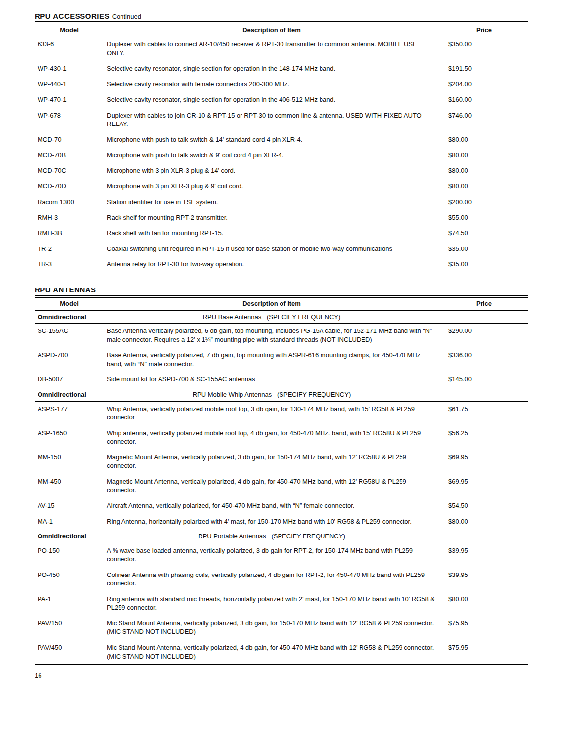RPU ACCESSORIES Continued
| Model | Description of Item | Price |
| --- | --- | --- |
| 633-6 | Duplexer with cables to connect AR-10/450 receiver & RPT-30 transmitter to common antenna. MOBILE USE ONLY. | $350.00 |
| WP-430-1 | Selective cavity resonator, single section for operation in the 148-174 MHz band. | $191.50 |
| WP-440-1 | Selective cavity resonator with female connectors 200-300 MHz. | $204.00 |
| WP-470-1 | Selective cavity resonator, single section for operation in the 406-512 MHz band. | $160.00 |
| WP-678 | Duplexer with cables to join CR-10 & RPT-15 or RPT-30 to common line & antenna. USED WITH FIXED AUTO RELAY. | $746.00 |
| MCD-70 | Microphone with push to talk switch & 14' standard cord 4 pin XLR-4. | $80.00 |
| MCD-70B | Microphone with push to talk switch & 9' coil cord 4 pin XLR-4. | $80.00 |
| MCD-70C | Microphone with 3 pin XLR-3 plug & 14' cord. | $80.00 |
| MCD-70D | Microphone with 3 pin XLR-3 plug & 9' coil cord. | $80.00 |
| Racom 1300 | Station identifier for use in TSL system. | $200.00 |
| RMH-3 | Rack shelf for mounting RPT-2 transmitter. | $55.00 |
| RMH-3B | Rack shelf with fan for mounting RPT-15. | $74.50 |
| TR-2 | Coaxial switching unit required in RPT-15 if used for base station or mobile two-way communications | $35.00 |
| TR-3 | Antenna relay for RPT-30 for two-way operation. | $35.00 |
RPU ANTENNAS
| Model | Description of Item | Price |
| --- | --- | --- |
| Omnidirectional | RPU Base Antennas (SPECIFY FREQUENCY) | |
| SC-155AC | Base Antenna vertically polarized, 6 db gain, top mounting, includes PG-15A cable, for 152-171 MHz band with “N” male connector. Requires a 12' x 1¼” mounting pipe with standard threads (NOT INCLUDED) | $290.00 |
| ASPD-700 | Base Antenna, vertically polarized, 7 db gain, top mounting with ASPR-616 mounting clamps, for 450-470 MHz band, with “N” male connector. | $336.00 |
| DB-5007 | Side mount kit for ASPD-700 & SC-155AC antennas | $145.00 |
| Omnidirectional | RPU Mobile Whip Antennas (SPECIFY FREQUENCY) | |
| ASPS-177 | Whip Antenna, vertically polarized mobile roof top, 3 db gain, for 130-174 MHz band, with 15' RG58 & PL259 connector | $61.75 |
| ASP-1650 | Whip antenna, vertically polarized mobile roof top, 4 db gain, for 450-470 MHz. band, with 15' RG58U & PL259 connector. | $56.25 |
| MM-150 | Magnetic Mount Antenna, vertically polarized, 3 db gain, for 150-174 MHz band, with 12' RG58U & PL259 connector. | $69.95 |
| MM-450 | Magnetic Mount Antenna, vertically polarized, 4 db gain, for 450-470 MHz band, with 12' RG58U & PL259 connector. | $69.95 |
| AV-15 | Aircraft Antenna, vertically polarized, for 450-470 MHz band, with “N” female connector. | $54.50 |
| MA-1 | Ring Antenna, horizontally polarized with 4' mast, for 150-170 MHz band with 10' RG58 & PL259 connector. | $80.00 |
| Omnidirectional | RPU Portable Antennas (SPECIFY FREQUENCY) | |
| PO-150 | A ⅝ wave base loaded antenna, vertically polarized, 3 db gain for RPT-2, for 150-174 MHz band with PL259 connector. | $39.95 |
| PO-450 | Colinear Antenna with phasing coils, vertically polarized, 4 db gain for RPT-2, for 450-470 MHz band with PL259 connector. | $39.95 |
| PA-1 | Ring antenna with standard mic threads, horizontally polarized with 2' mast, for 150-170 MHz band with 10' RG58 & PL259 connector. | $80.00 |
| PAV/150 | Mic Stand Mount Antenna, vertically polarized, 3 db gain, for 150-170 MHz band with 12' RG58 & PL259 connector. (MIC STAND NOT INCLUDED) | $75.95 |
| PAV/450 | Mic Stand Mount Antenna, vertically polarized, 4 db gain, for 450-470 MHz band with 12' RG58 & PL259 connector. (MIC STAND NOT INCLUDED) | $75.95 |
16